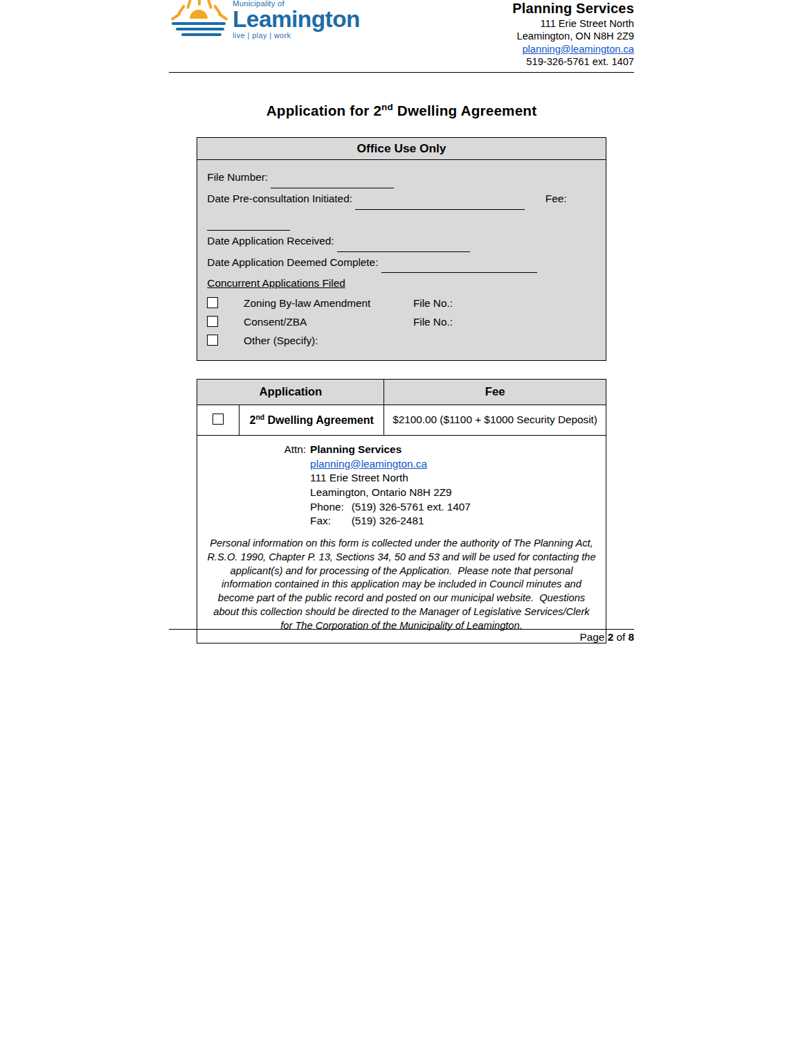Municipality of
Leamington
live | play | work
Planning Services
111 Erie Street North
Leamington, ON N8H 2Z9
planning@leamington.ca
519-326-5761 ext. 1407
Application for 2nd Dwelling Agreement
| Office Use Only |
| --- |
| File Number: Date Pre-consultation Initiated: Fee: Date Application Received: Date Application Deemed Complete: Concurrent Applications Filed Zoning By-law Amendment File No.: Consent/ZBA File No.: Other (Specify): |
| Application | Fee |
| --- | --- |
| | 2 nd Dwelling Agreement | $2100.00 ($1100 + $1000 Security Deposit) |
| Attn: Planning Services planning@leamington.ca 111 Erie Street North Leamington, Ontario N8H 2Z9 Phone: (519) 326-5761 ext. 1407 Fax: (519) 326-2481 Personal information on this form is collected under the authority of The Planning Act, R.S.O. 1990, Chapter P. 13, Sections 34, 50 and 53 and will be used for contacting the applicant(s) and for processing of the Application. Please note that personal information contained in this application may be included in Council minutes and become part of the public record and posted on our municipal website. Questions about this collection should be directed to the Manager of Legislative Services/Clerk for The Corporation of the Municipality of Leamington. |
Page 2 of 8